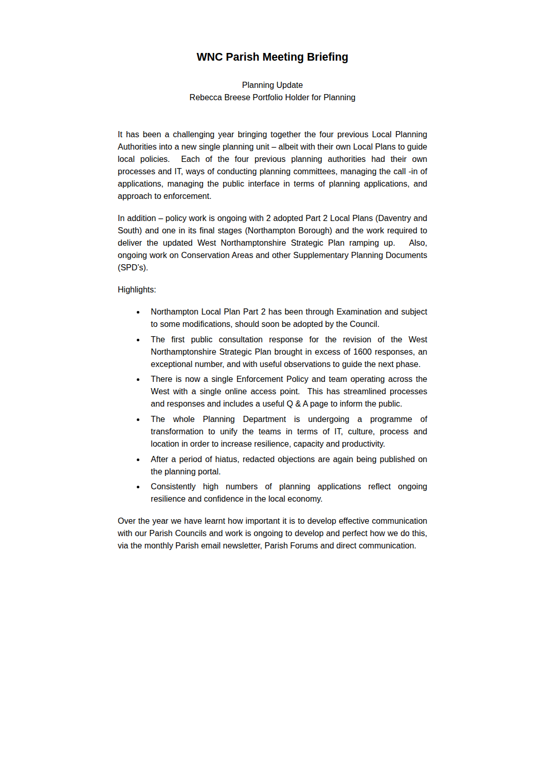WNC Parish Meeting Briefing
Planning Update
Rebecca Breese Portfolio Holder for Planning
It has been a challenging year bringing together the four previous Local Planning Authorities into a new single planning unit – albeit with their own Local Plans to guide local policies. Each of the four previous planning authorities had their own processes and IT, ways of conducting planning committees, managing the call -in of applications, managing the public interface in terms of planning applications, and approach to enforcement.
In addition – policy work is ongoing with 2 adopted Part 2 Local Plans (Daventry and South) and one in its final stages (Northampton Borough) and the work required to deliver the updated West Northamptonshire Strategic Plan ramping up. Also, ongoing work on Conservation Areas and other Supplementary Planning Documents (SPD’s).
Highlights:
Northampton Local Plan Part 2 has been through Examination and subject to some modifications, should soon be adopted by the Council.
The first public consultation response for the revision of the West Northamptonshire Strategic Plan brought in excess of 1600 responses, an exceptional number, and with useful observations to guide the next phase.
There is now a single Enforcement Policy and team operating across the West with a single online access point. This has streamlined processes and responses and includes a useful Q & A page to inform the public.
The whole Planning Department is undergoing a programme of transformation to unify the teams in terms of IT, culture, process and location in order to increase resilience, capacity and productivity.
After a period of hiatus, redacted objections are again being published on the planning portal.
Consistently high numbers of planning applications reflect ongoing resilience and confidence in the local economy.
Over the year we have learnt how important it is to develop effective communication with our Parish Councils and work is ongoing to develop and perfect how we do this, via the monthly Parish email newsletter, Parish Forums and direct communication.